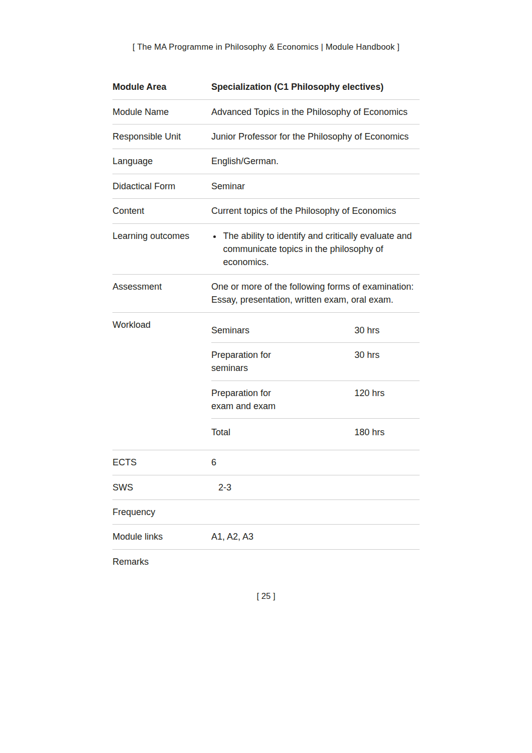[ The MA Programme in Philosophy & Economics | Module Handbook ]
| Module Area | Specialization (C1 Philosophy electives) |
| Module Name | Advanced Topics in the Philosophy of Economics |
| Responsible Unit | Junior Professor for the Philosophy of Economics |
| Language | English/German. |
| Didactical Form | Seminar |
| Content | Current topics of the Philosophy of Economics |
| Learning outcomes | The ability to identify and critically evaluate and communicate topics in the philosophy of economics. |
| Assessment | One or more of the following forms of examination: Essay, presentation, written exam, oral exam. |
| Workload | / Seminars / 30 hrs / / Preparation for seminars / 30 hrs / / Preparation for exam and exam / 120 hrs / / Total / 180 hrs / |
| ECTS | 6 |
| SWS | 2-3 |
| Frequency | |
| Module links | A1, A2, A3 |
| Remarks | |
[ 25 ]